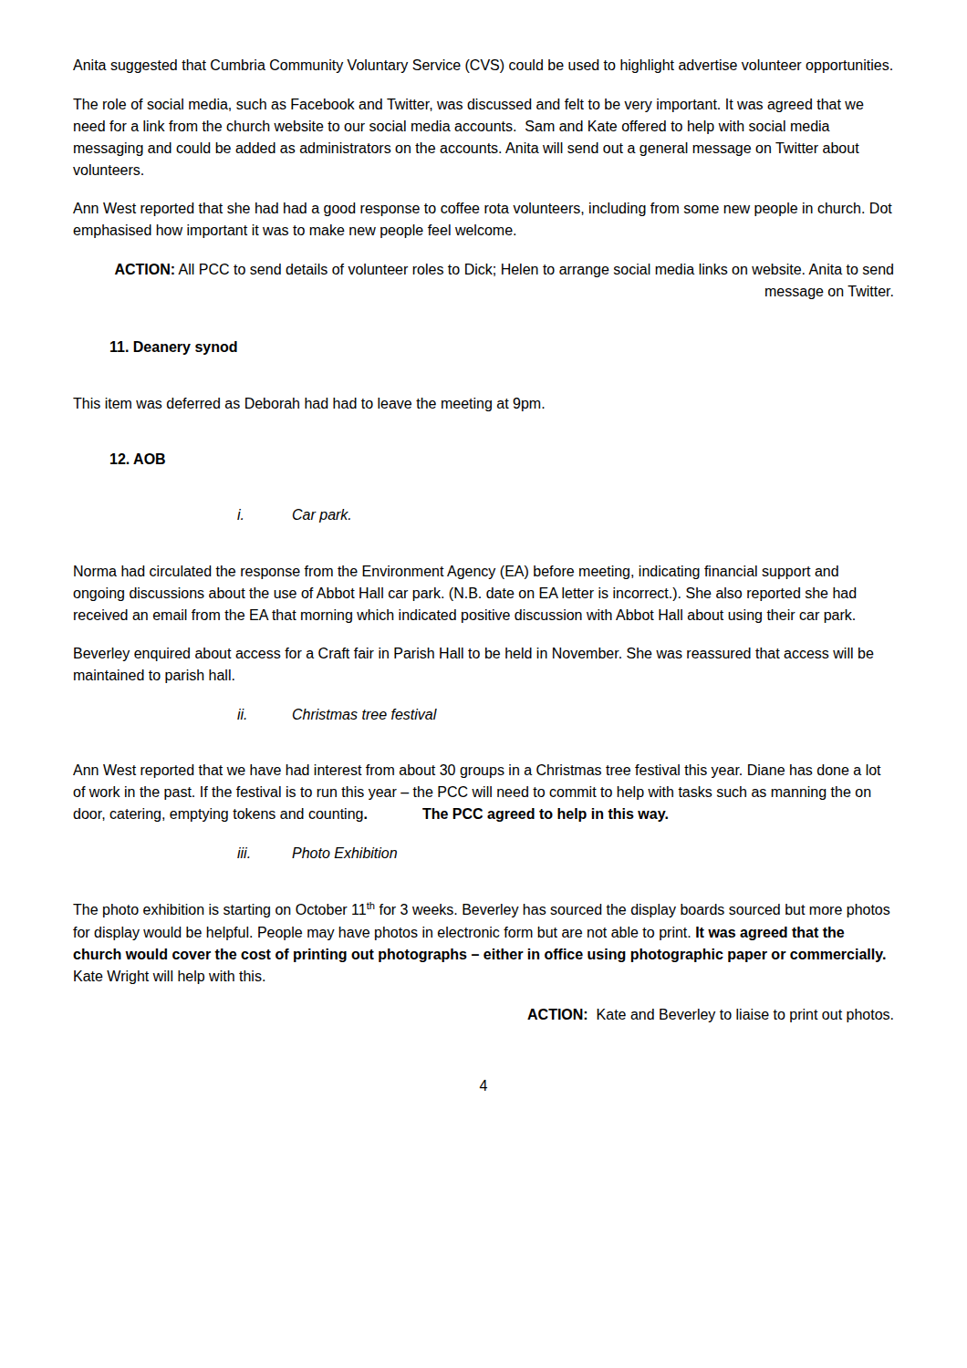Anita suggested that Cumbria Community Voluntary Service (CVS) could be used to highlight advertise volunteer opportunities.
The role of social media, such as Facebook and Twitter, was discussed and felt to be very important. It was agreed that we need for a link from the church website to our social media accounts. Sam and Kate offered to help with social media messaging and could be added as administrators on the accounts. Anita will send out a general message on Twitter about volunteers.
Ann West reported that she had had a good response to coffee rota volunteers, including from some new people in church. Dot emphasised how important it was to make new people feel welcome.
ACTION: All PCC to send details of volunteer roles to Dick; Helen to arrange social media links on website. Anita to send message on Twitter.
11. Deanery synod
This item was deferred as Deborah had had to leave the meeting at 9pm.
12. AOB
i. Car park.
Norma had circulated the response from the Environment Agency (EA) before meeting, indicating financial support and ongoing discussions about the use of Abbot Hall car park. (N.B. date on EA letter is incorrect.). She also reported she had received an email from the EA that morning which indicated positive discussion with Abbot Hall about using their car park.
Beverley enquired about access for a Craft fair in Parish Hall to be held in November. She was reassured that access will be maintained to parish hall.
ii. Christmas tree festival
Ann West reported that we have had interest from about 30 groups in a Christmas tree festival this year. Diane has done a lot of work in the past. If the festival is to run this year – the PCC will need to commit to help with tasks such as manning the on door, catering, emptying tokens and counting. The PCC agreed to help in this way.
iii. Photo Exhibition
The photo exhibition is starting on October 11th for 3 weeks. Beverley has sourced the display boards sourced but more photos for display would be helpful. People may have photos in electronic form but are not able to print. It was agreed that the church would cover the cost of printing out photographs – either in office using photographic paper or commercially. Kate Wright will help with this.
ACTION: Kate and Beverley to liaise to print out photos.
4